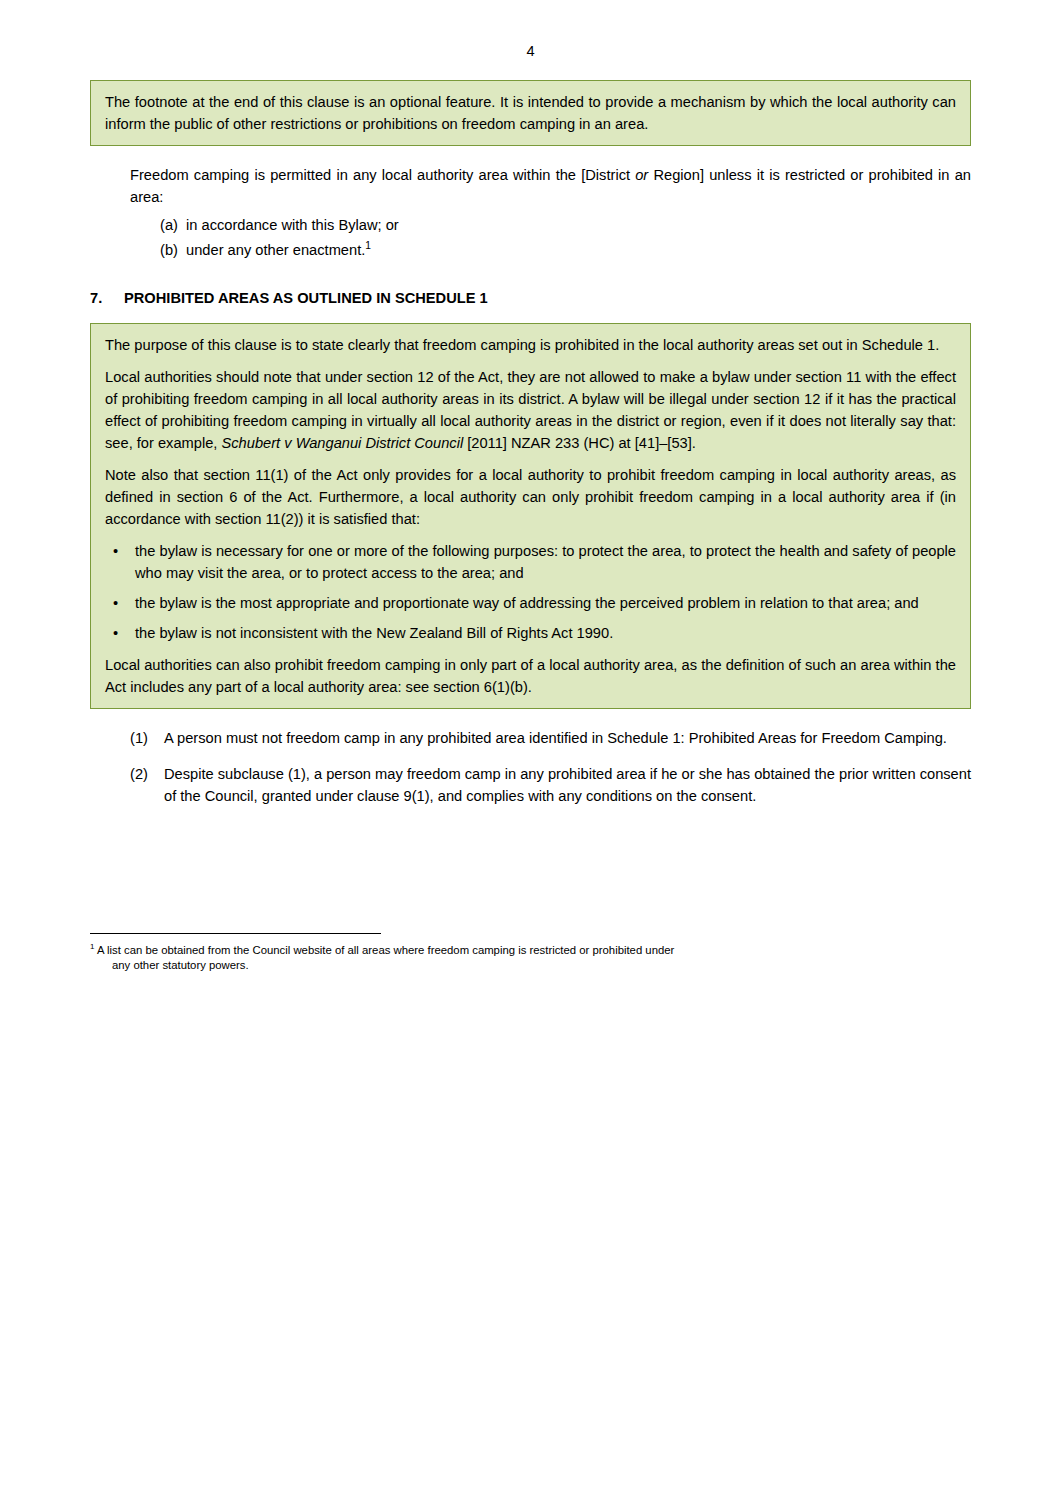4
The footnote at the end of this clause is an optional feature. It is intended to provide a mechanism by which the local authority can inform the public of other restrictions or prohibitions on freedom camping in an area.
Freedom camping is permitted in any local authority area within the [District or Region] unless it is restricted or prohibited in an area:
(a) in accordance with this Bylaw; or
(b) under any other enactment.1
7. PROHIBITED AREAS AS OUTLINED IN SCHEDULE 1
The purpose of this clause is to state clearly that freedom camping is prohibited in the local authority areas set out in Schedule 1.
Local authorities should note that under section 12 of the Act, they are not allowed to make a bylaw under section 11 with the effect of prohibiting freedom camping in all local authority areas in its district. A bylaw will be illegal under section 12 if it has the practical effect of prohibiting freedom camping in virtually all local authority areas in the district or region, even if it does not literally say that: see, for example, Schubert v Wanganui District Council [2011] NZAR 233 (HC) at [41]–[53].
Note also that section 11(1) of the Act only provides for a local authority to prohibit freedom camping in local authority areas, as defined in section 6 of the Act. Furthermore, a local authority can only prohibit freedom camping in a local authority area if (in accordance with section 11(2)) it is satisfied that:
the bylaw is necessary for one or more of the following purposes: to protect the area, to protect the health and safety of people who may visit the area, or to protect access to the area; and
the bylaw is the most appropriate and proportionate way of addressing the perceived problem in relation to that area; and
the bylaw is not inconsistent with the New Zealand Bill of Rights Act 1990.
Local authorities can also prohibit freedom camping in only part of a local authority area, as the definition of such an area within the Act includes any part of a local authority area: see section 6(1)(b).
(1) A person must not freedom camp in any prohibited area identified in Schedule 1: Prohibited Areas for Freedom Camping.
(2) Despite subclause (1), a person may freedom camp in any prohibited area if he or she has obtained the prior written consent of the Council, granted under clause 9(1), and complies with any conditions on the consent.
1 A list can be obtained from the Council website of all areas where freedom camping is restricted or prohibited under
any other statutory powers.